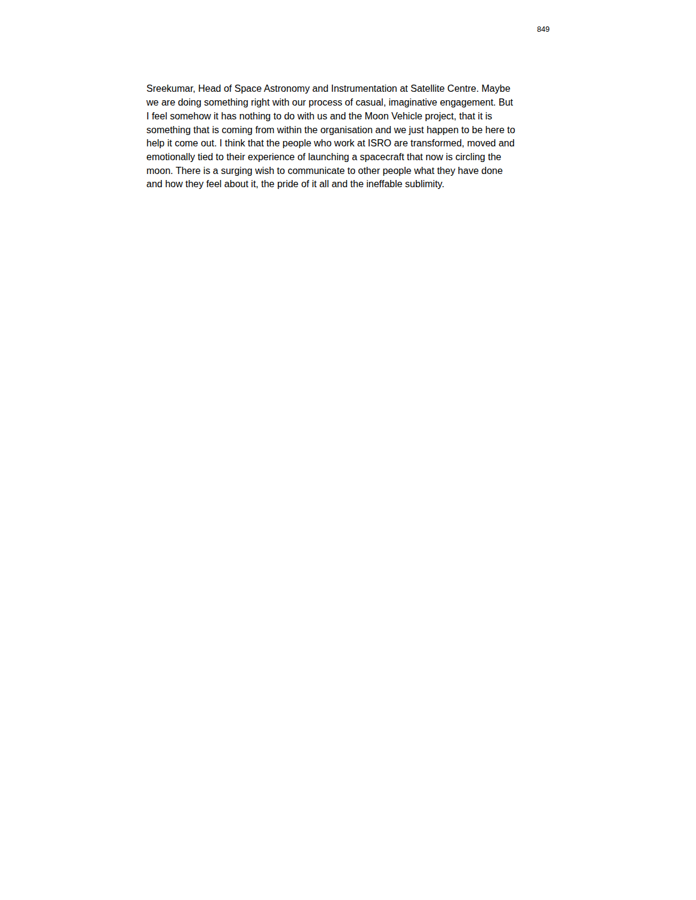849
Sreekumar, Head of Space Astronomy and Instrumentation at Satellite Centre. Maybe we are doing something right with our process of casual, imaginative engagement. But I feel somehow it has nothing to do with us and the Moon Vehicle project, that it is something that is coming from within the organisation and we just happen to be here to help it come out. I think that the people who work at ISRO are transformed, moved and emotionally tied to their experience of launching a spacecraft that now is circling the moon. There is a surging wish to communicate to other people what they have done and how they feel about it, the pride of it all and the ineffable sublimity.